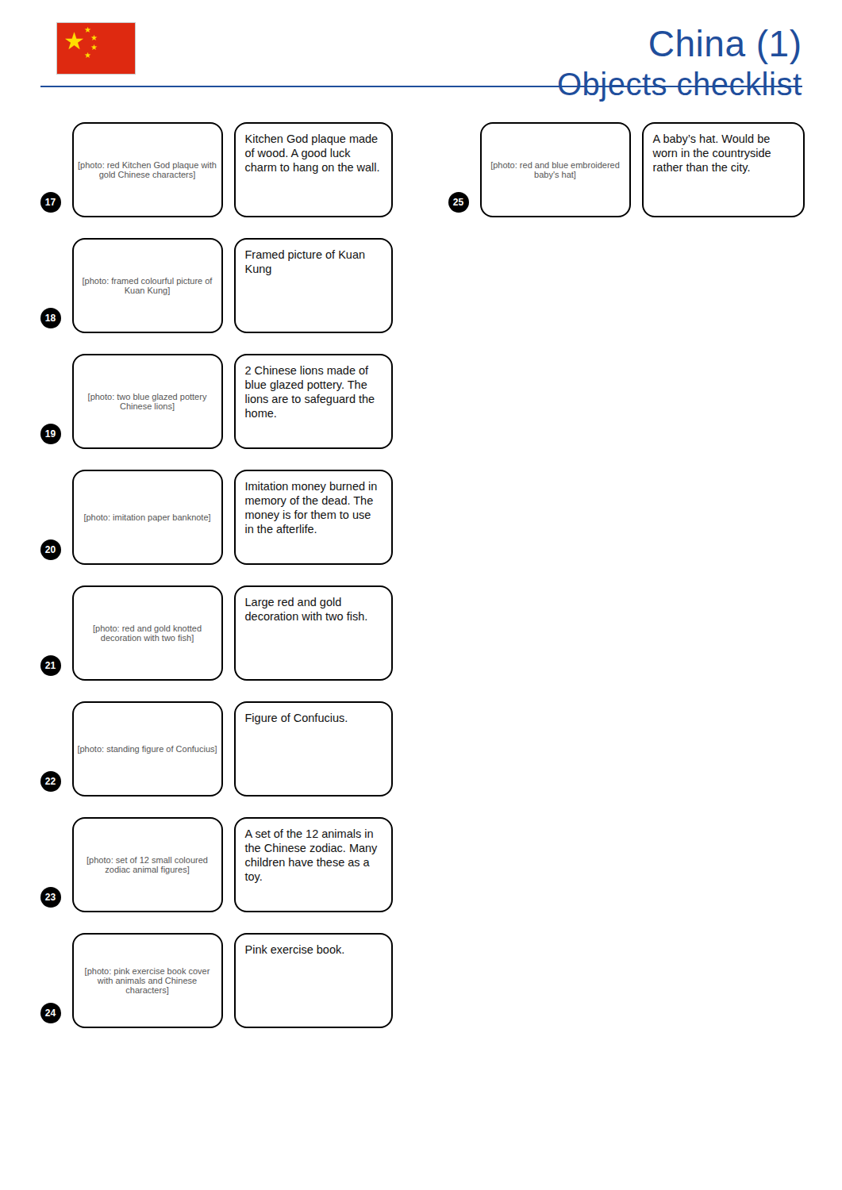★ ★ ★ ★ ★
China (1)
Objects checklist
17
[photo: red Kitchen God plaque with gold Chinese characters]
Kitchen God plaque made of wood. A good luck charm to hang on the wall.
18
[photo: framed colourful picture of Kuan Kung]
Framed picture of Kuan Kung
19
[photo: two blue glazed pottery Chinese lions]
2 Chinese lions made of blue glazed pottery. The lions are to safeguard the home.
20
[photo: imitation paper banknote]
Imitation money burned in memory of the dead. The money is for them to use in the afterlife.
21
[photo: red and gold knotted decoration with two fish]
Large red and gold decoration with two fish.
22
[photo: standing figure of Confucius]
Figure of Confucius.
23
[photo: set of 12 small coloured zodiac animal figures]
A set of the 12 animals in the Chinese zodiac. Many children have these as a toy.
24
[photo: pink exercise book cover with animals and Chinese characters]
Pink exercise book.
25
[photo: red and blue embroidered baby's hat]
A baby’s hat. Would be worn in the countryside rather than the city.